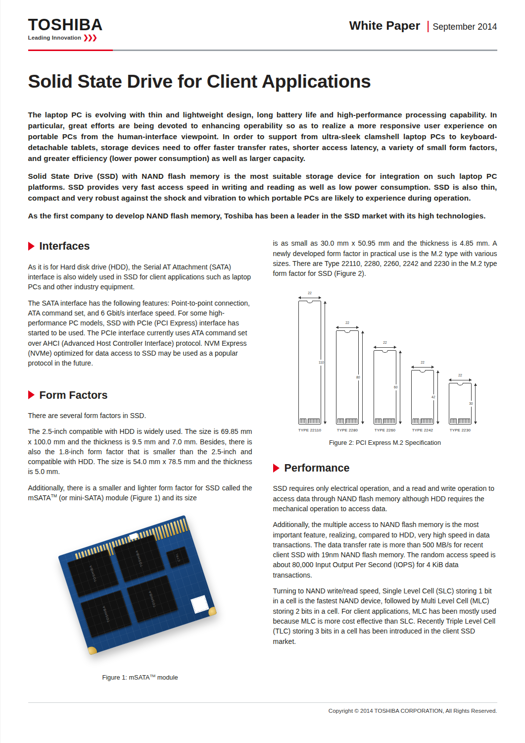TOSHIBA
Leading Innovation ❯❯❯
White Paper |September 2014
Solid State Drive for Client Applications
The laptop PC is evolving with thin and lightweight design, long battery life and high-performance processing capability. In particular, great efforts are being devoted to enhancing operability so as to realize a more responsive user experience on portable PCs from the human-interface viewpoint. In order to support from ultra-sleek clamshell laptop PCs to keyboard-detachable tablets, storage devices need to offer faster transfer rates, shorter access latency, a variety of small form factors, and greater efficiency (lower power consumption) as well as larger capacity.
Solid State Drive (SSD) with NAND flash memory is the most suitable storage device for integration on such laptop PC platforms. SSD provides very fast access speed in writing and reading as well as low power consumption. SSD is also thin, compact and very robust against the shock and vibration to which portable PCs are likely to experience during operation.
As the first company to develop NAND flash memory, Toshiba has been a leader in the SSD market with its high technologies.
Interfaces
As it is for Hard disk drive (HDD), the Serial AT Attachment (SATA) interface is also widely used in SSD for client applications such as laptop PCs and other industry equipment.
The SATA interface has the following features: Point-to-point connection, ATA command set, and 6 Gbit/s interface speed. For some high-performance PC models, SSD with PCIe (PCI Express) interface has started to be used. The PCIe interface currently uses ATA command set over AHCI (Advanced Host Controller Interface) protocol. NVM Express (NVMe) optimized for data access to SSD may be used as a popular protocol in the future.
Form Factors
There are several form factors in SSD.
The 2.5-inch compatible with HDD is widely used. The size is 69.85 mm x 100.0 mm and the thickness is 9.5 mm and 7.0 mm. Besides, there is also the 1.8-inch form factor that is smaller than the 2.5-inch and compatible with HDD. The size is 54.0 mm x 78.5 mm and the thickness is 5.0 mm.
Additionally, there is a smaller and lighter form factor for SSD called the mSATATM (or mini-SATA) module (Figure 1) and its size
TOSHIBA
TOSHIBA
TOSHIBA
TOSHIBA
CTRL
Figure 1: mSATATM module
is as small as 30.0 mm x 50.95 mm and the thickness is 4.85 mm. A newly developed form factor in practical use is the M.2 type with various sizes. There are Type 22110, 2280, 2260, 2242 and 2230 in the M.2 type form factor for SSD (Figure 2).
22
110
TYPE 22110
22
80
TYPE 2280
22
60
TYPE 2260
22
42
TYPE 2242
22
30
TYPE 2230
Figure 2: PCI Express M.2 Specification
Performance
SSD requires only electrical operation, and a read and write operation to access data through NAND flash memory although HDD requires the mechanical operation to access data.
Additionally, the multiple access to NAND flash memory is the most important feature, realizing, compared to HDD, very high speed in data transactions. The data transfer rate is more than 500 MB/s for recent client SSD with 19nm NAND flash memory. The random access speed is about 80,000 Input Output Per Second (IOPS) for 4 KiB data transactions.
Turning to NAND write/read speed, Single Level Cell (SLC) storing 1 bit in a cell is the fastest NAND device, followed by Multi Level Cell (MLC) storing 2 bits in a cell. For client applications, MLC has been mostly used because MLC is more cost effective than SLC. Recently Triple Level Cell (TLC) storing 3 bits in a cell has been introduced in the client SSD market.
Copyright © 2014 TOSHIBA CORPORATION, All Rights Reserved.